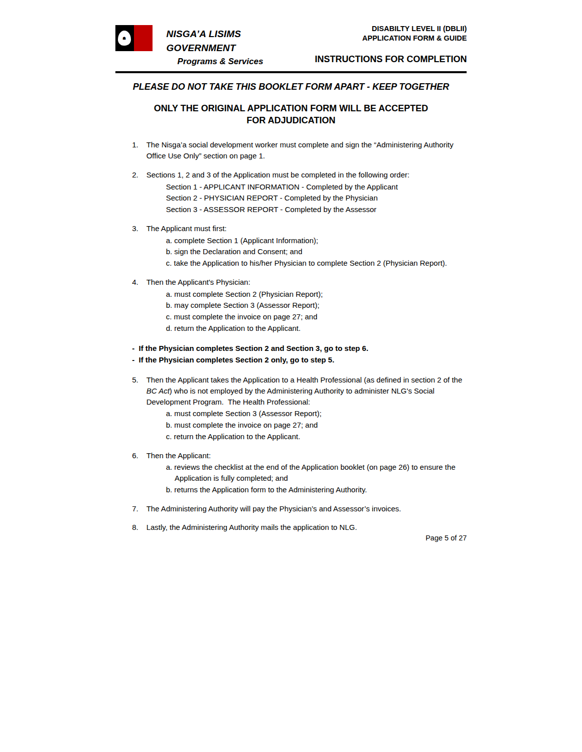☗
NISGA’A LISIMS GOVERNMENT
Programs & Services
DISABILTY LEVEL II (DBLII)
APPLICATION FORM & GUIDE
INSTRUCTIONS FOR COMPLETION
PLEASE DO NOT TAKE THIS BOOKLET FORM APART - KEEP TOGETHER
ONLY THE ORIGINAL APPLICATION FORM WILL BE ACCEPTED
FOR ADJUDICATION
1. The Nisga’a social development worker must complete and sign the “Administering Authority Office Use Only” section on page 1.
2. Sections 1, 2 and 3 of the Application must be completed in the following order:
Section 1 - APPLICANT INFORMATION - Completed by the Applicant
Section 2 - PHYSICIAN REPORT - Completed by the Physician
Section 3 - ASSESSOR REPORT - Completed by the Assessor
3. The Applicant must first:
a. complete Section 1 (Applicant Information);
b. sign the Declaration and Consent; and
c. take the Application to his/her Physician to complete Section 2 (Physician Report).
4. Then the Applicant's Physician:
a. must complete Section 2 (Physician Report);
b. may complete Section 3 (Assessor Report);
c. must complete the invoice on page 27; and
d. return the Application to the Applicant.
- If the Physician completes Section 2 and Section 3, go to step 6.
- If the Physician completes Section 2 only, go to step 5.
5. Then the Applicant takes the Application to a Health Professional (as defined in section 2 of the BC Act) who is not employed by the Administering Authority to administer NLG's Social Development Program. The Health Professional:
a. must complete Section 3 (Assessor Report);
b. must complete the invoice on page 27; and
c. return the Application to the Applicant.
6. Then the Applicant:
a. reviews the checklist at the end of the Application booklet (on page 26) to ensure the Application is fully completed; and
b. returns the Application form to the Administering Authority.
7. The Administering Authority will pay the Physician’s and Assessor’s invoices.
8. Lastly, the Administering Authority mails the application to NLG.
Page 5 of 27